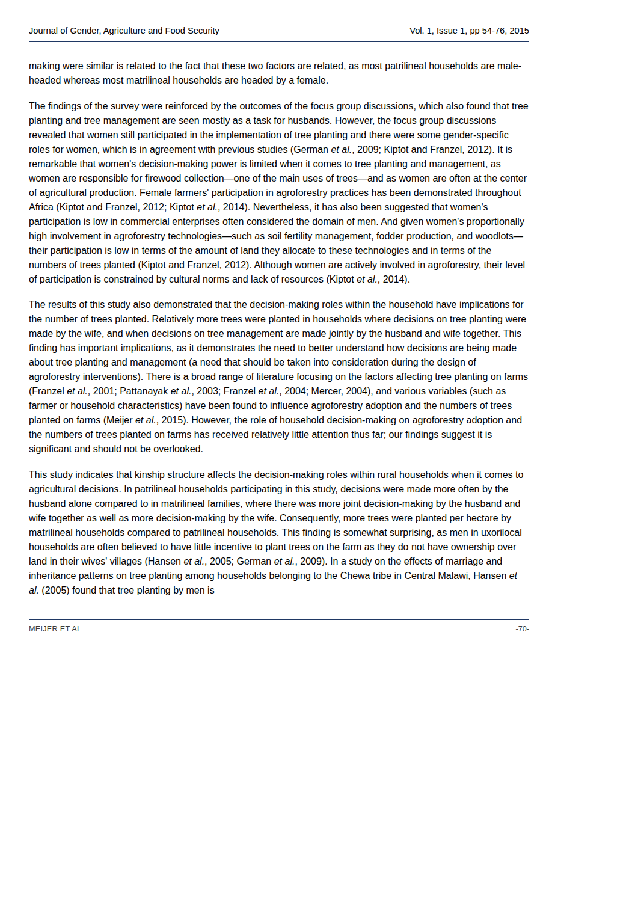Journal of Gender, Agriculture and Food Security
Vol. 1, Issue 1, pp 54-76, 2015
making were similar is related to the fact that these two factors are related, as most patrilineal households are male-headed whereas most matrilineal households are headed by a female.
The findings of the survey were reinforced by the outcomes of the focus group discussions, which also found that tree planting and tree management are seen mostly as a task for husbands. However, the focus group discussions revealed that women still participated in the implementation of tree planting and there were some gender-specific roles for women, which is in agreement with previous studies (German et al., 2009; Kiptot and Franzel, 2012). It is remarkable that women's decision-making power is limited when it comes to tree planting and management, as women are responsible for firewood collection—one of the main uses of trees—and as women are often at the center of agricultural production. Female farmers' participation in agroforestry practices has been demonstrated throughout Africa (Kiptot and Franzel, 2012; Kiptot et al., 2014). Nevertheless, it has also been suggested that women's participation is low in commercial enterprises often considered the domain of men. And given women's proportionally high involvement in agroforestry technologies—such as soil fertility management, fodder production, and woodlots—their participation is low in terms of the amount of land they allocate to these technologies and in terms of the numbers of trees planted (Kiptot and Franzel, 2012). Although women are actively involved in agroforestry, their level of participation is constrained by cultural norms and lack of resources (Kiptot et al., 2014).
The results of this study also demonstrated that the decision-making roles within the household have implications for the number of trees planted. Relatively more trees were planted in households where decisions on tree planting were made by the wife, and when decisions on tree management are made jointly by the husband and wife together. This finding has important implications, as it demonstrates the need to better understand how decisions are being made about tree planting and management (a need that should be taken into consideration during the design of agroforestry interventions). There is a broad range of literature focusing on the factors affecting tree planting on farms (Franzel et al., 2001; Pattanayak et al., 2003; Franzel et al., 2004; Mercer, 2004), and various variables (such as farmer or household characteristics) have been found to influence agroforestry adoption and the numbers of trees planted on farms (Meijer et al., 2015). However, the role of household decision-making on agroforestry adoption and the numbers of trees planted on farms has received relatively little attention thus far; our findings suggest it is significant and should not be overlooked.
This study indicates that kinship structure affects the decision-making roles within rural households when it comes to agricultural decisions. In patrilineal households participating in this study, decisions were made more often by the husband alone compared to in matrilineal families, where there was more joint decision-making by the husband and wife together as well as more decision-making by the wife. Consequently, more trees were planted per hectare by matrilineal households compared to patrilineal households. This finding is somewhat surprising, as men in uxorilocal households are often believed to have little incentive to plant trees on the farm as they do not have ownership over land in their wives' villages (Hansen et al., 2005; German et al., 2009). In a study on the effects of marriage and inheritance patterns on tree planting among households belonging to the Chewa tribe in Central Malawi, Hansen et al. (2005) found that tree planting by men is
MEIJER ET AL -70-